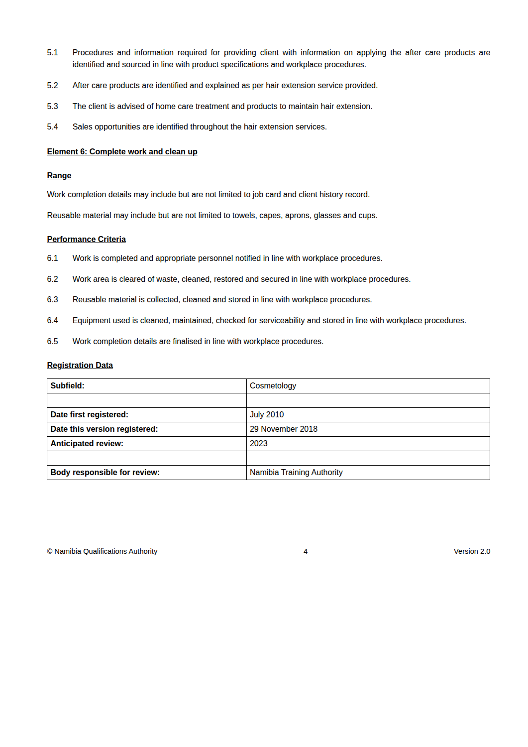5.1
Procedures and information required for providing client with information on applying the after care products are identified and sourced in line with product specifications and workplace procedures.
5.2
After care products are identified and explained as per hair extension service provided.
5.3
The client is advised of home care treatment and products to maintain hair extension.
5.4
Sales opportunities are identified throughout the hair extension services.
Element 6: Complete work and clean up
Range
Work completion details may include but are not limited to job card and client history record.
Reusable material may include but are not limited to towels, capes, aprons, glasses and cups.
Performance Criteria
6.1
Work is completed and appropriate personnel notified in line with workplace procedures.
6.2
Work area is cleared of waste, cleaned, restored and secured in line with workplace procedures.
6.3
Reusable material is collected, cleaned and stored in line with workplace procedures.
6.4
Equipment used is cleaned, maintained, checked for serviceability and stored in line with workplace procedures.
6.5
Work completion details are finalised in line with workplace procedures.
Registration Data
| Subfield: | Cosmetology |
| Date first registered: | July 2010 |
| Date this version registered: | 29 November 2018 |
| Anticipated review: | 2023 |
| Body responsible for review: | Namibia Training Authority |
© Namibia Qualifications Authority
4
Version 2.0